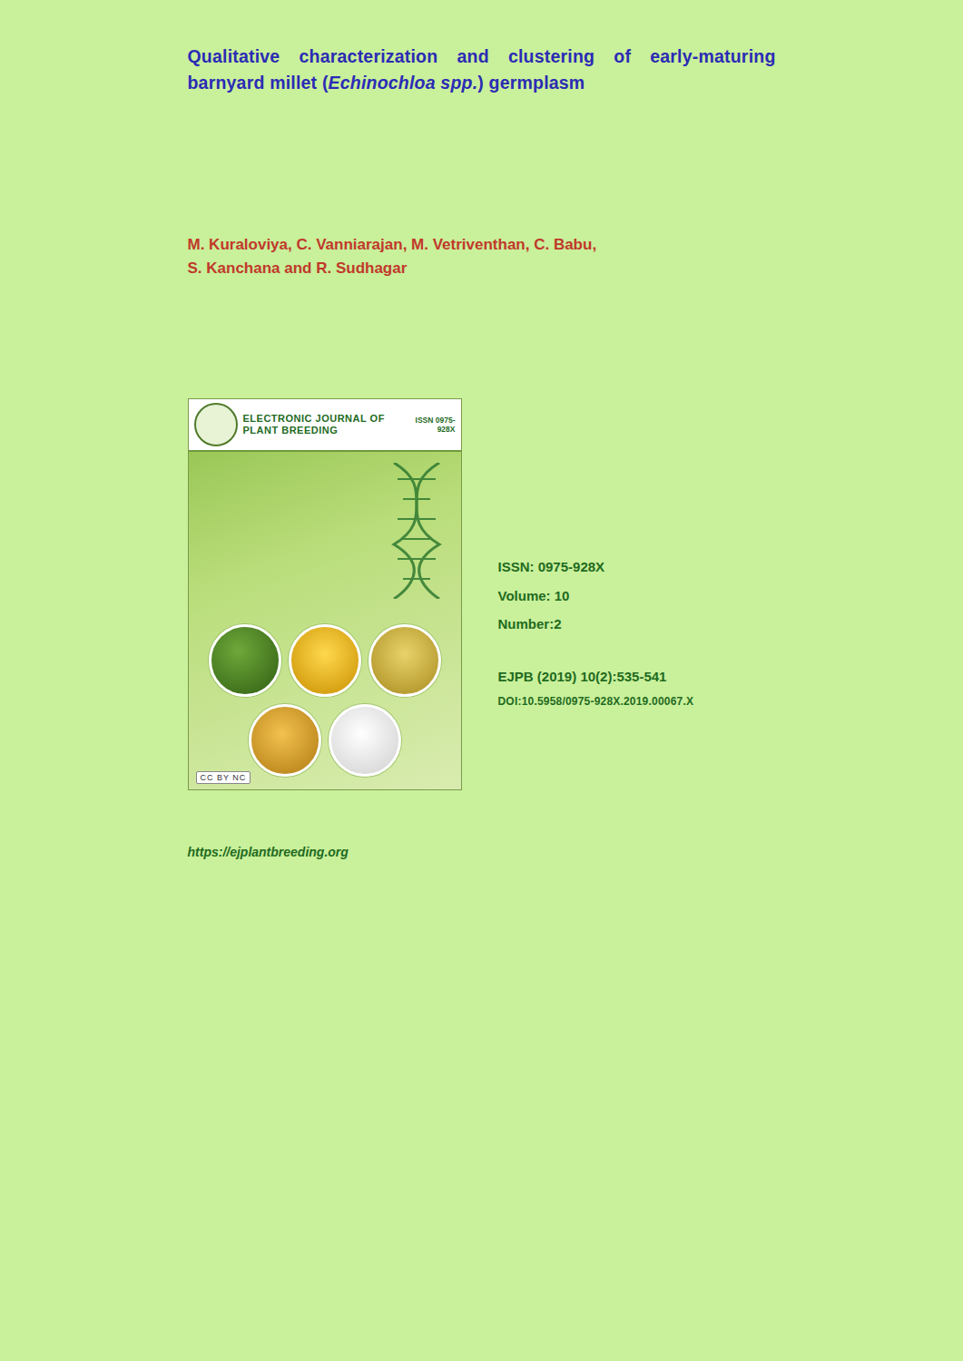Qualitative characterization and clustering of early-maturing barnyard millet (Echinochloa spp.) germplasm
M. Kuraloviya, C. Vanniarajan, M. Vetriventhan, C. Babu,
S. Kanchana and R. Sudhagar
ELECTRONIC JOURNAL OF PLANT BREEDING
ISSN 0975-928X
CC BY NC
ISSN: 0975-928X
Volume: 10
Number:2
EJPB (2019) 10(2):535-541
DOI:10.5958/0975-928X.2019.00067.X
https://ejplantbreeding.org